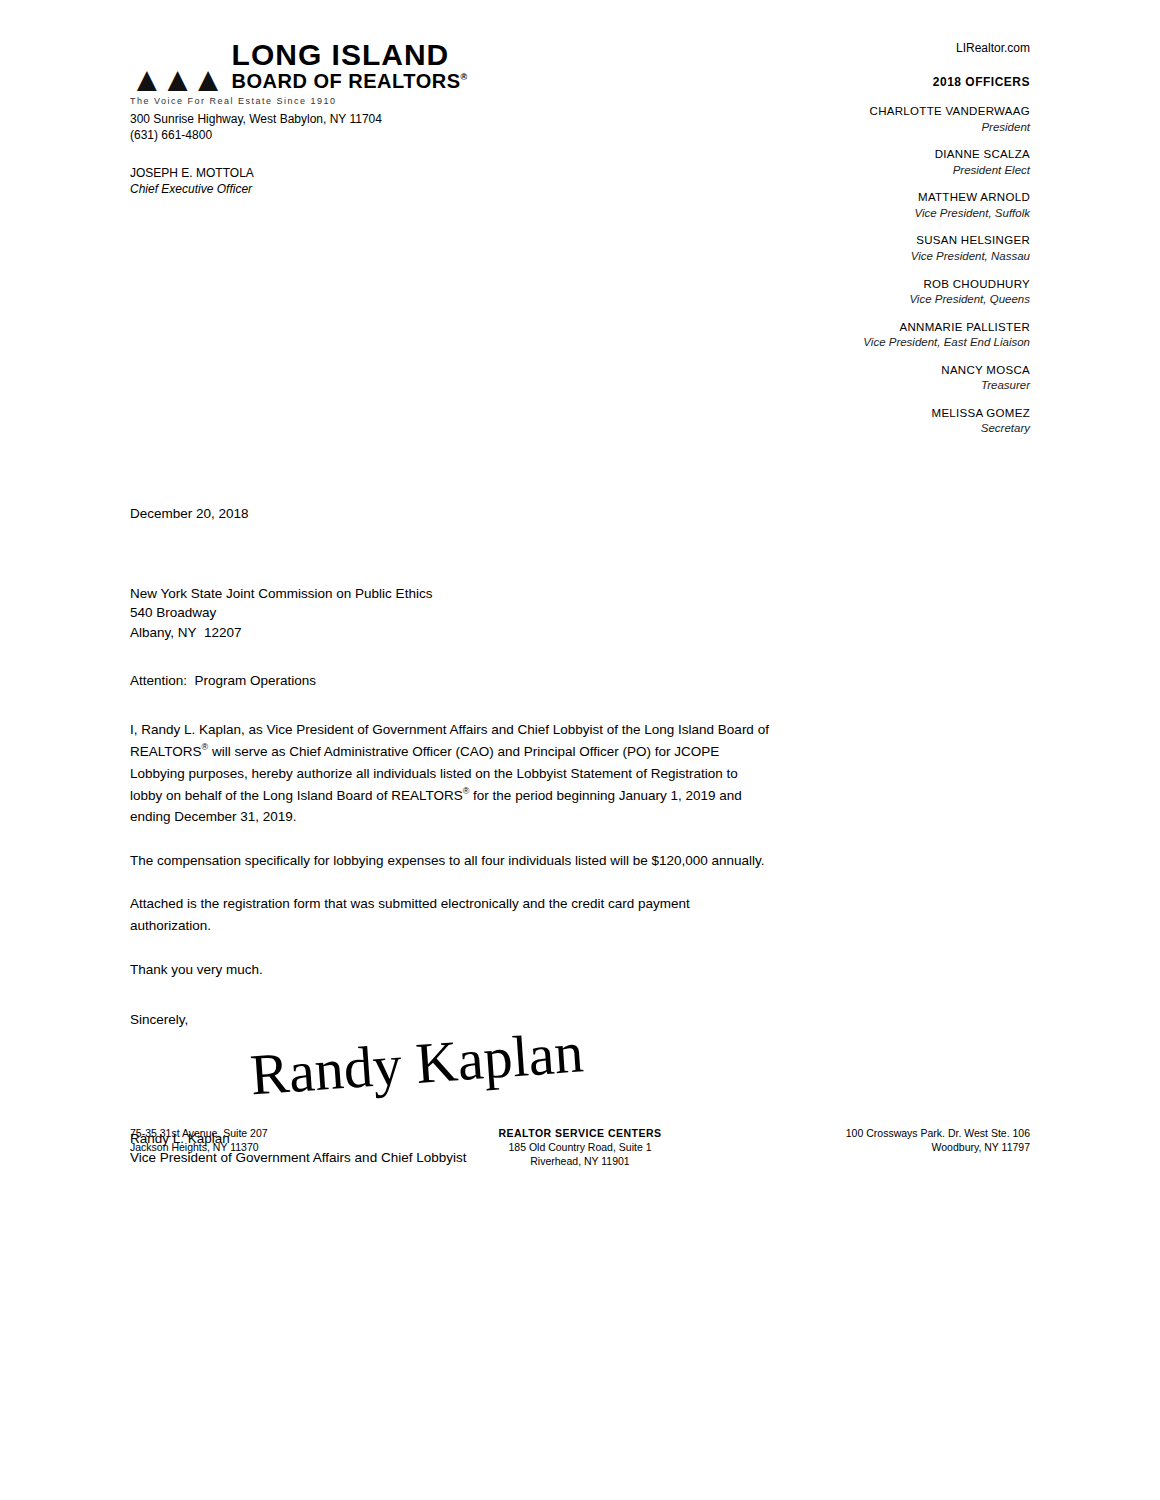▲▲▲ LONG ISLAND
BOARD OF REALTORS®
The Voice For Real Estate Since 1910
300 Sunrise Highway, West Babylon, NY 11704
(631) 661-4800
JOSEPH E. MOTTOLA
Chief Executive Officer
LIRealtor.com
2018 OFFICERS
CHARLOTTE VANDERWAAG
President
DIANNE SCALZA
President Elect
MATTHEW ARNOLD
Vice President, Suffolk
SUSAN HELSINGER
Vice President, Nassau
ROB CHOUDHURY
Vice President, Queens
ANNMARIE PALLISTER
Vice President, East End Liaison
NANCY MOSCA
Treasurer
MELISSA GOMEZ
Secretary
December 20, 2018
New York State Joint Commission on Public Ethics
540 Broadway
Albany, NY 12207
Attention: Program Operations
I, Randy L. Kaplan, as Vice President of Government Affairs and Chief Lobbyist of the Long Island Board of REALTORS® will serve as Chief Administrative Officer (CAO) and Principal Officer (PO) for JCOPE Lobbying purposes, hereby authorize all individuals listed on the Lobbyist Statement of Registration to lobby on behalf of the Long Island Board of REALTORS® for the period beginning January 1, 2019 and ending December 31, 2019.
The compensation specifically for lobbying expenses to all four individuals listed will be $120,000 annually.
Attached is the registration form that was submitted electronically and the credit card payment authorization.
Thank you very much.
Sincerely,
Randy Kaplan
Randy L. Kaplan
Vice President of Government Affairs and Chief Lobbyist
75-35 31st Avenue, Suite 207
Jackson Heights, NY 11370
REALTOR SERVICE CENTERS
185 Old Country Road, Suite 1
Riverhead, NY 11901
100 Crossways Park. Dr. West Ste. 106
Woodbury, NY 11797